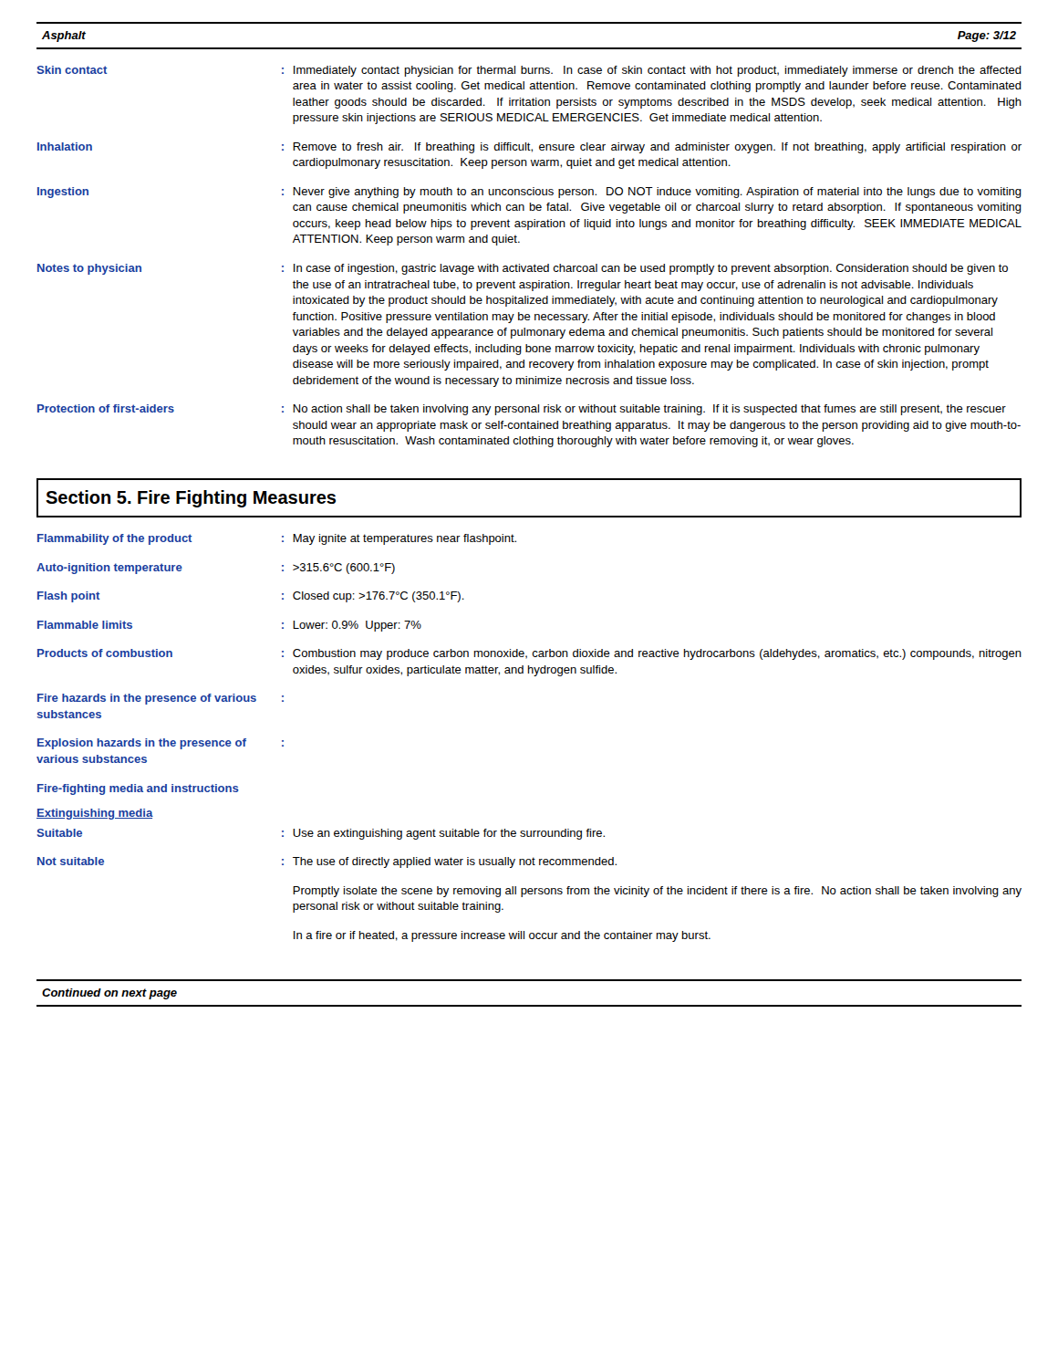Asphalt Page: 3/12
| Skin contact | : | Immediately contact physician for thermal burns. In case of skin contact with hot product, immediately immerse or drench the affected area in water to assist cooling. Get medical attention. Remove contaminated clothing promptly and launder before reuse. Contaminated leather goods should be discarded. If irritation persists or symptoms described in the MSDS develop, seek medical attention. High pressure skin injections are SERIOUS MEDICAL EMERGENCIES. Get immediate medical attention. |
| Inhalation | : | Remove to fresh air. If breathing is difficult, ensure clear airway and administer oxygen. If not breathing, apply artificial respiration or cardiopulmonary resuscitation. Keep person warm, quiet and get medical attention. |
| Ingestion | : | Never give anything by mouth to an unconscious person. DO NOT induce vomiting. Aspiration of material into the lungs due to vomiting can cause chemical pneumonitis which can be fatal. Give vegetable oil or charcoal slurry to retard absorption. If spontaneous vomiting occurs, keep head below hips to prevent aspiration of liquid into lungs and monitor for breathing difficulty. SEEK IMMEDIATE MEDICAL ATTENTION. Keep person warm and quiet. |
| Notes to physician | : | In case of ingestion, gastric lavage with activated charcoal can be used promptly to prevent absorption. Consideration should be given to the use of an intratracheal tube, to prevent aspiration. Irregular heart beat may occur, use of adrenalin is not advisable. Individuals intoxicated by the product should be hospitalized immediately, with acute and continuing attention to neurological and cardiopulmonary function. Positive pressure ventilation may be necessary. After the initial episode, individuals should be monitored for changes in blood variables and the delayed appearance of pulmonary edema and chemical pneumonitis. Such patients should be monitored for several days or weeks for delayed effects, including bone marrow toxicity, hepatic and renal impairment. Individuals with chronic pulmonary disease will be more seriously impaired, and recovery from inhalation exposure may be complicated. In case of skin injection, prompt debridement of the wound is necessary to minimize necrosis and tissue loss. |
| Protection of first-aiders | : | No action shall be taken involving any personal risk or without suitable training. If it is suspected that fumes are still present, the rescuer should wear an appropriate mask or self-contained breathing apparatus. It may be dangerous to the person providing aid to give mouth-to-mouth resuscitation. Wash contaminated clothing thoroughly with water before removing it, or wear gloves. |
Section 5. Fire Fighting Measures
| Flammability of the product | : | May ignite at temperatures near flashpoint. |
| Auto-ignition temperature | : | >315.6°C (600.1°F) |
| Flash point | : | Closed cup: >176.7°C (350.1°F). |
| Flammable limits | : | Lower: 0.9% Upper: 7% |
| Products of combustion | : | Combustion may produce carbon monoxide, carbon dioxide and reactive hydrocarbons (aldehydes, aromatics, etc.) compounds, nitrogen oxides, sulfur oxides, particulate matter, and hydrogen sulfide. |
| Fire hazards in the presence of various substances | : | |
| Explosion hazards in the presence of various substances | : | |
Fire-fighting media and instructions
Extinguishing media
| Suitable | : | Use an extinguishing agent suitable for the surrounding fire. |
| Not suitable | : | The use of directly applied water is usually not recommended. |
| | | Promptly isolate the scene by removing all persons from the vicinity of the incident if there is a fire. No action shall be taken involving any personal risk or without suitable training. |
| | | In a fire or if heated, a pressure increase will occur and the container may burst. |
Continued on next page